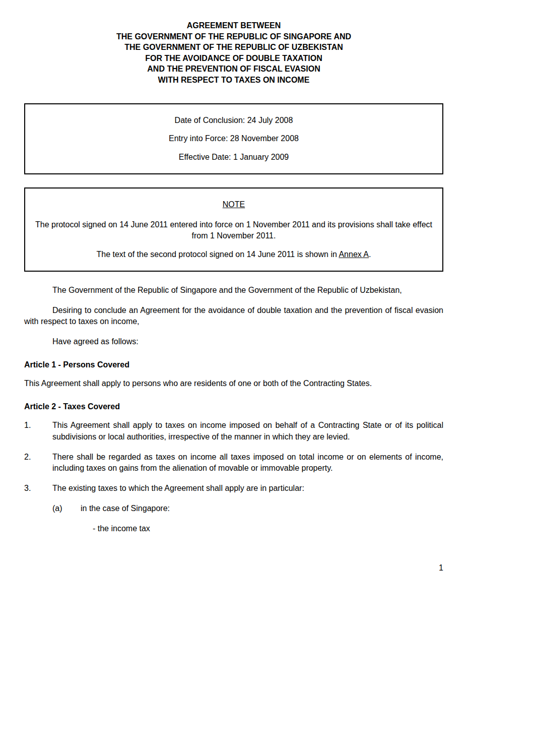Agreement between
the Government of the Republic of Singapore and
the Government of the Republic of Uzbekistan
for the Avoidance of Double Taxation
and the Prevention of Fiscal Evasion
with Respect to Taxes on Income
Date of Conclusion: 24 July 2008
Entry into Force: 28 November 2008
Effective Date: 1 January 2009
NOTE
The protocol signed on 14 June 2011 entered into force on 1 November 2011 and its provisions shall take effect from 1 November 2011.
The text of the second protocol signed on 14 June 2011 is shown in Annex A.
The Government of the Republic of Singapore and the Government of the Republic of Uzbekistan,
Desiring to conclude an Agreement for the avoidance of double taxation and the prevention of fiscal evasion with respect to taxes on income,
Have agreed as follows:
Article 1 - Persons Covered
This Agreement shall apply to persons who are residents of one or both of the Contracting States.
Article 2 - Taxes Covered
1.
This Agreement shall apply to taxes on income imposed on behalf of a Contracting State or of its political subdivisions or local authorities, irrespective of the manner in which they are levied.
2.
There shall be regarded as taxes on income all taxes imposed on total income or on elements of income, including taxes on gains from the alienation of movable or immovable property.
3.
The existing taxes to which the Agreement shall apply are in particular:
(a)
in the case of Singapore:
- the income tax
1